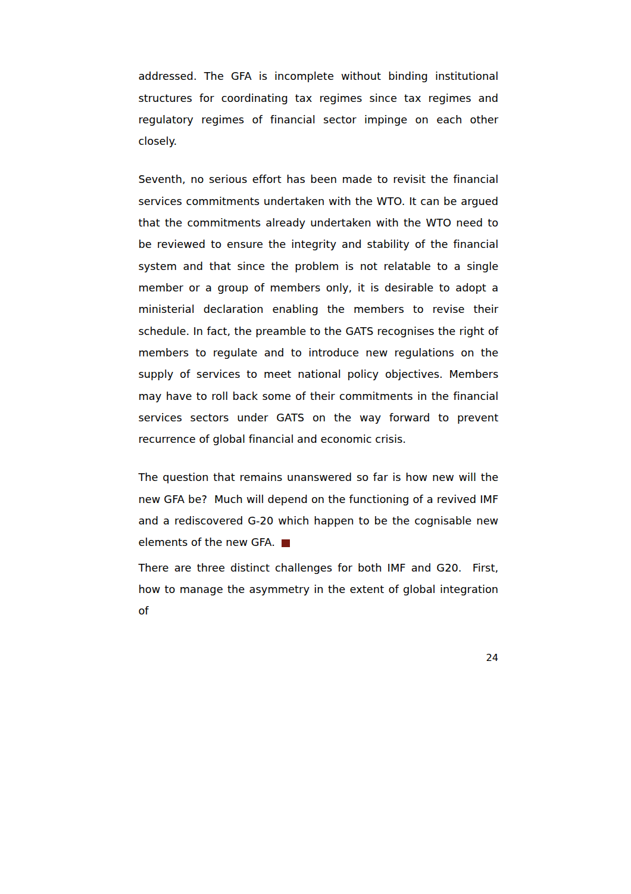addressed. The GFA is incomplete without binding institutional structures for coordinating tax regimes since tax regimes and regulatory regimes of financial sector impinge on each other closely.
Seventh, no serious effort has been made to revisit the financial services commitments undertaken with the WTO. It can be argued that the commitments already undertaken with the WTO need to be reviewed to ensure the integrity and stability of the financial system and that since the problem is not relatable to a single member or a group of members only, it is desirable to adopt a ministerial declaration enabling the members to revise their schedule. In fact, the preamble to the GATS recognises the right of members to regulate and to introduce new regulations on the supply of services to meet national policy objectives. Members may have to roll back some of their commitments in the financial services sectors under GATS on the way forward to prevent recurrence of global financial and economic crisis.
The question that remains unanswered so far is how new will the new GFA be? Much will depend on the functioning of a revived IMF and a rediscovered G-20 which happen to be the cognisable new elements of the new GFA.
There are three distinct challenges for both IMF and G20. First, how to manage the asymmetry in the extent of global integration of
24